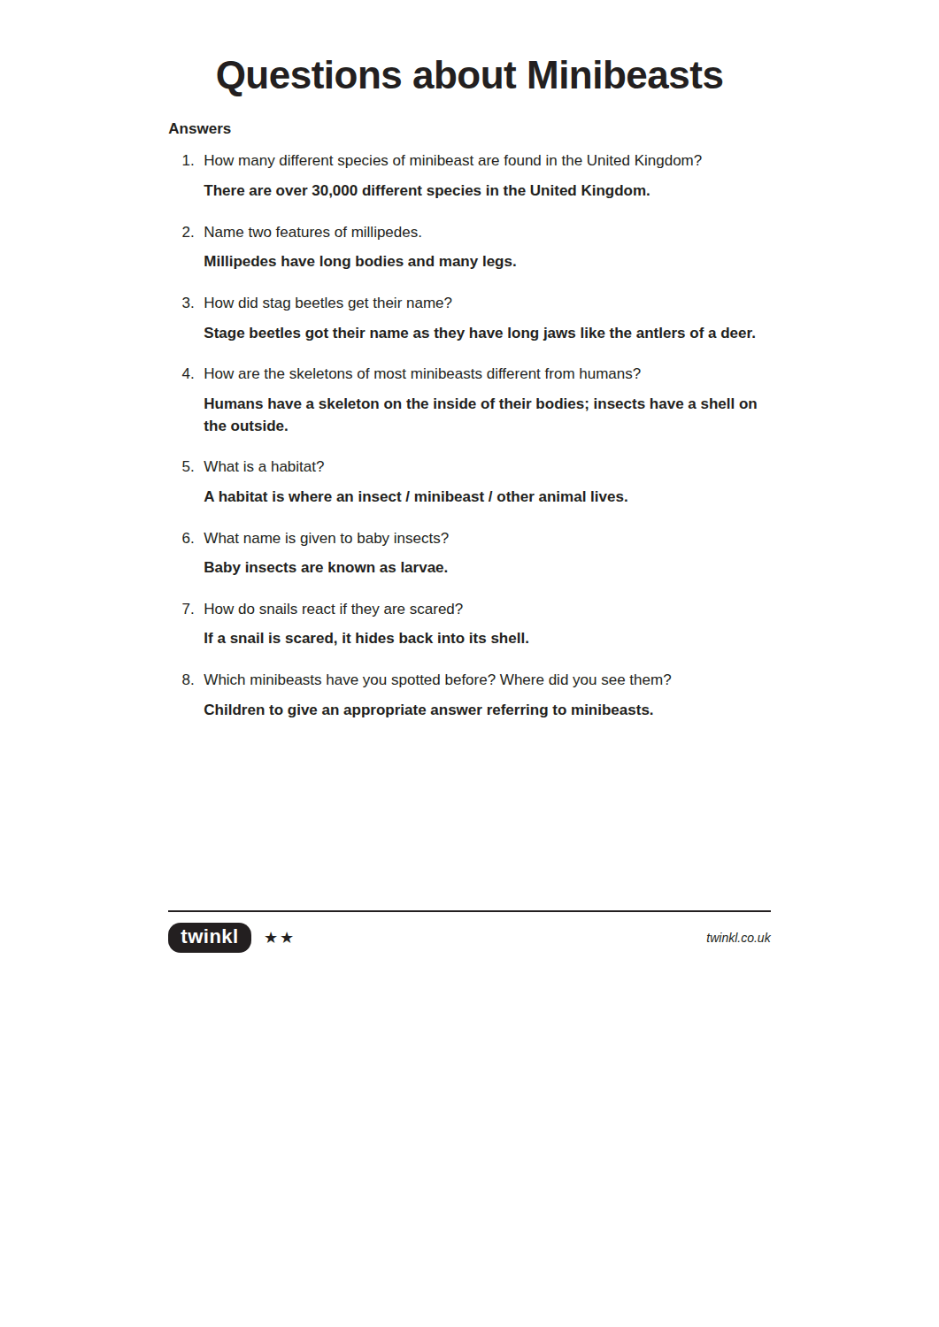Questions about Minibeasts
Answers
How many different species of minibeast are found in the United Kingdom?
There are over 30,000 different species in the United Kingdom.
Name two features of millipedes.
Millipedes have long bodies and many legs.
How did stag beetles get their name?
Stage beetles got their name as they have long jaws like the antlers of a deer.
How are the skeletons of most minibeasts different from humans?
Humans have a skeleton on the inside of their bodies; insects have a shell on the outside.
What is a habitat?
A habitat is where an insect / minibeast / other animal lives.
What name is given to baby insects?
Baby insects are known as larvae.
How do snails react if they are scared?
If a snail is scared, it hides back into its shell.
Which minibeasts have you spotted before? Where did you see them?
Children to give an appropriate answer referring to minibeasts.
twinkl ★★
twinkl.co.uk